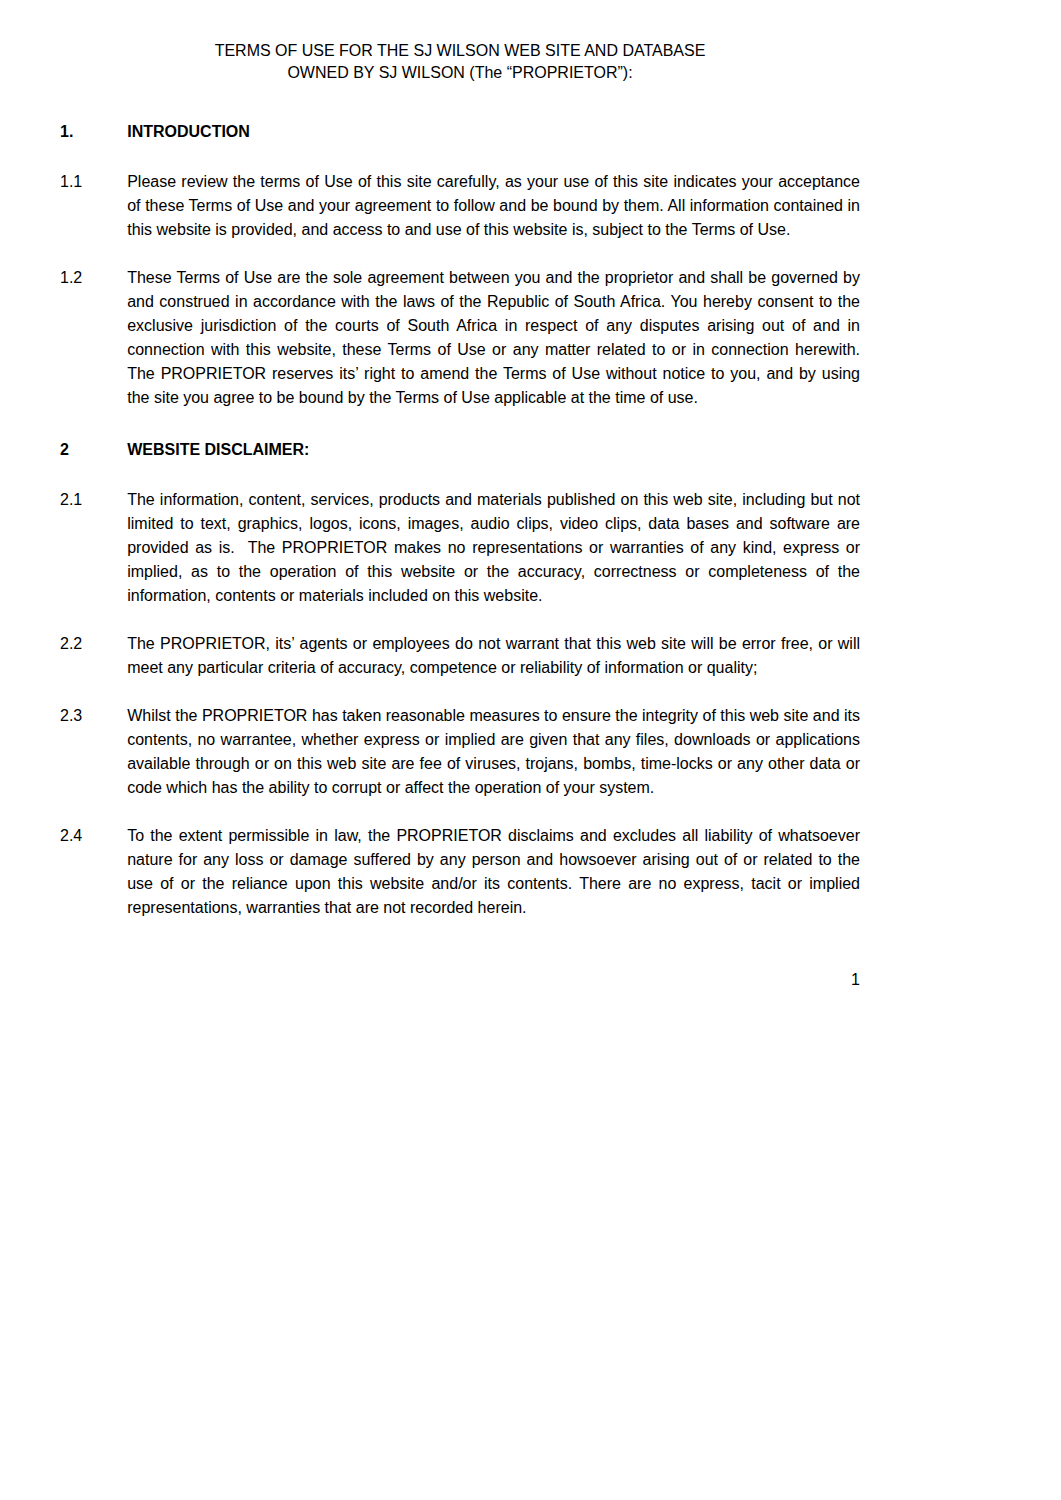TERMS OF USE FOR THE SJ WILSON WEB SITE AND DATABASE
OWNED BY SJ WILSON (The “PROPRIETOR”):
1. INTRODUCTION
1.1
Please review the terms of Use of this site carefully, as your use of this site indicates your acceptance of these Terms of Use and your agreement to follow and be bound by them. All information contained in this website is provided, and access to and use of this website is, subject to the Terms of Use.
1.2
These Terms of Use are the sole agreement between you and the proprietor and shall be governed by and construed in accordance with the laws of the Republic of South Africa. You hereby consent to the exclusive jurisdiction of the courts of South Africa in respect of any disputes arising out of and in connection with this website, these Terms of Use or any matter related to or in connection herewith. The PROPRIETOR reserves its’ right to amend the Terms of Use without notice to you, and by using the site you agree to be bound by the Terms of Use applicable at the time of use.
2 WEBSITE DISCLAIMER:
2.1
The information, content, services, products and materials published on this web site, including but not limited to text, graphics, logos, icons, images, audio clips, video clips, data bases and software are provided as is. The PROPRIETOR makes no representations or warranties of any kind, express or implied, as to the operation of this website or the accuracy, correctness or completeness of the information, contents or materials included on this website.
2.2
The PROPRIETOR, its’ agents or employees do not warrant that this web site will be error free, or will meet any particular criteria of accuracy, competence or reliability of information or quality;
2.3
Whilst the PROPRIETOR has taken reasonable measures to ensure the integrity of this web site and its contents, no warrantee, whether express or implied are given that any files, downloads or applications available through or on this web site are fee of viruses, trojans, bombs, time-locks or any other data or code which has the ability to corrupt or affect the operation of your system.
2.4
To the extent permissible in law, the PROPRIETOR disclaims and excludes all liability of whatsoever nature for any loss or damage suffered by any person and howsoever arising out of or related to the use of or the reliance upon this website and/or its contents. There are no express, tacit or implied representations, warranties that are not recorded herein.
1